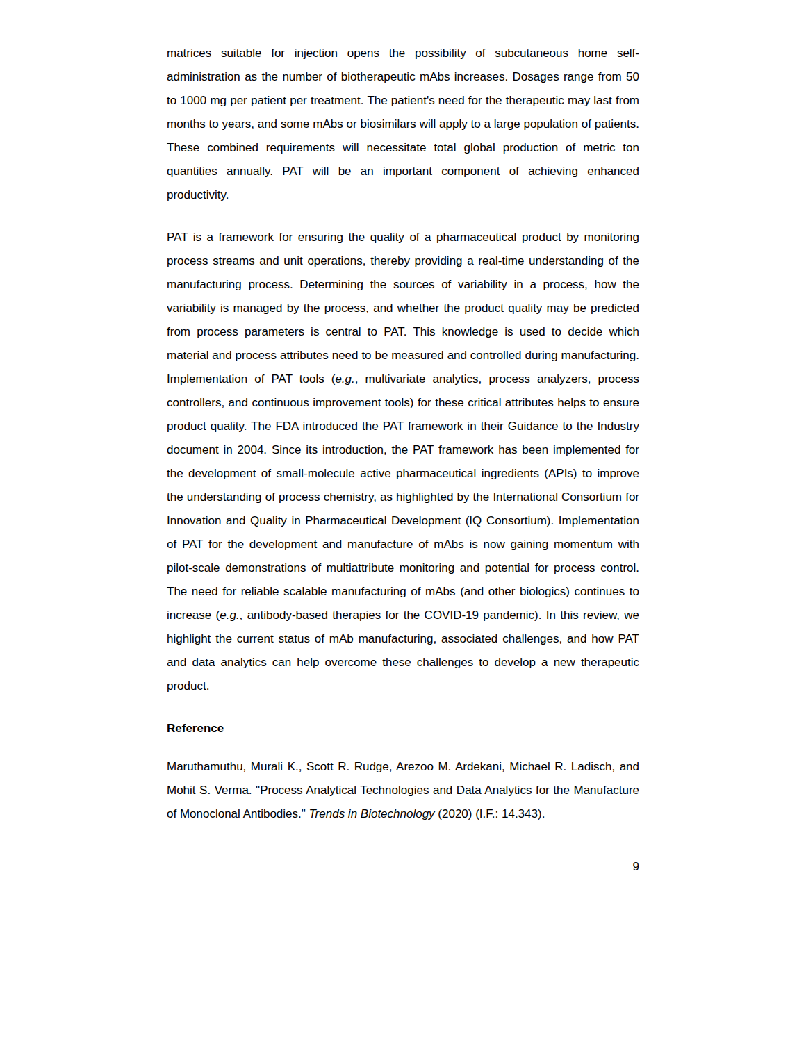matrices suitable for injection opens the possibility of subcutaneous home self-administration as the number of biotherapeutic mAbs increases. Dosages range from 50 to 1000 mg per patient per treatment. The patient's need for the therapeutic may last from months to years, and some mAbs or biosimilars will apply to a large population of patients. These combined requirements will necessitate total global production of metric ton quantities annually. PAT will be an important component of achieving enhanced productivity.
PAT is a framework for ensuring the quality of a pharmaceutical product by monitoring process streams and unit operations, thereby providing a real-time understanding of the manufacturing process. Determining the sources of variability in a process, how the variability is managed by the process, and whether the product quality may be predicted from process parameters is central to PAT. This knowledge is used to decide which material and process attributes need to be measured and controlled during manufacturing. Implementation of PAT tools (e.g., multivariate analytics, process analyzers, process controllers, and continuous improvement tools) for these critical attributes helps to ensure product quality. The FDA introduced the PAT framework in their Guidance to the Industry document in 2004. Since its introduction, the PAT framework has been implemented for the development of small-molecule active pharmaceutical ingredients (APIs) to improve the understanding of process chemistry, as highlighted by the International Consortium for Innovation and Quality in Pharmaceutical Development (IQ Consortium). Implementation of PAT for the development and manufacture of mAbs is now gaining momentum with pilot-scale demonstrations of multiattribute monitoring and potential for process control. The need for reliable scalable manufacturing of mAbs (and other biologics) continues to increase (e.g., antibody-based therapies for the COVID-19 pandemic). In this review, we highlight the current status of mAb manufacturing, associated challenges, and how PAT and data analytics can help overcome these challenges to develop a new therapeutic product.
Reference
Maruthamuthu, Murali K., Scott R. Rudge, Arezoo M. Ardekani, Michael R. Ladisch, and Mohit S. Verma. "Process Analytical Technologies and Data Analytics for the Manufacture of Monoclonal Antibodies." Trends in Biotechnology (2020) (I.F.: 14.343).
9